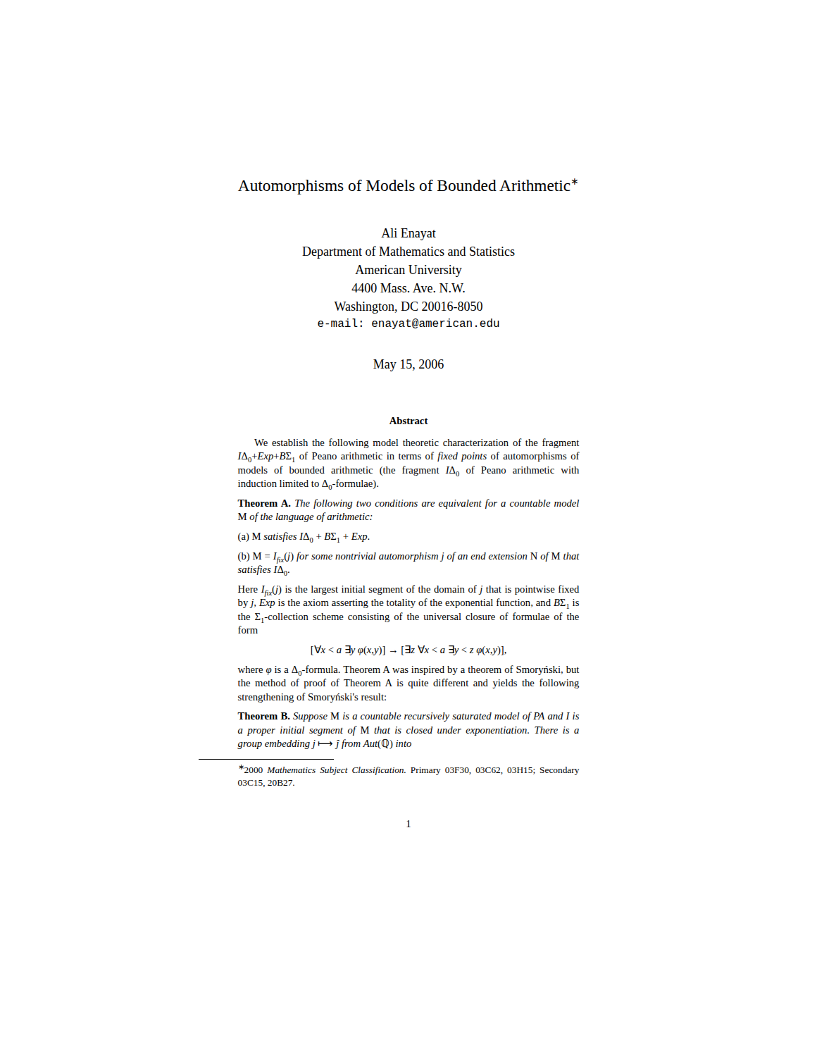Automorphisms of Models of Bounded Arithmetic∗
Ali Enayat
Department of Mathematics and Statistics
American University
4400 Mass. Ave. N.W.
Washington, DC 20016-8050
e-mail: enayat@american.edu
May 15, 2006
Abstract
We establish the following model theoretic characterization of the fragment IΔ0+Exp+BΣ1 of Peano arithmetic in terms of fixed points of automorphisms of models of bounded arithmetic (the fragment IΔ0 of Peano arithmetic with induction limited to Δ0-formulae).
Theorem A. The following two conditions are equivalent for a countable model M of the language of arithmetic:
(a) M satisfies IΔ0 + BΣ1 + Exp.
(b) M = Ifix(j) for some nontrivial automorphism j of an end extension N of M that satisfies IΔ0.
Here Ifix(j) is the largest initial segment of the domain of j that is pointwise fixed by j, Exp is the axiom asserting the totality of the exponential function, and BΣ1 is the Σ1-collection scheme consisting of the universal closure of formulae of the form
[∀x < a ∃y φ(x,y)] → [∃z ∀x < a ∃y < z φ(x,y)],
where φ is a Δ0-formula. Theorem A was inspired by a theorem of Smoryński, but the method of proof of Theorem A is quite different and yields the following strengthening of Smoryński's result:
Theorem B. Suppose M is a countable recursively saturated model of PA and I is a proper initial segment of M that is closed under exponentiation. There is a group embedding j ⟼ ĵ from Aut(ℚ) into
∗2000 Mathematics Subject Classification. Primary 03F30, 03C62, 03H15; Secondary 03C15, 20B27.
1